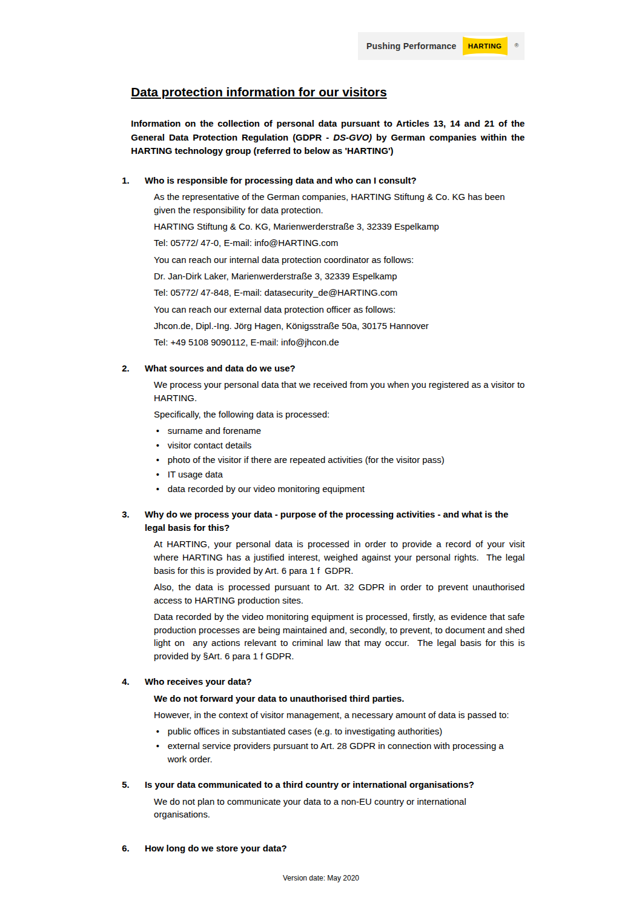Pushing Performance
HARTING
®
Data protection information for our visitors
Information on the collection of personal data pursuant to Articles 13, 14 and 21 of the General Data Protection Regulation (GDPR - DS-GVO) by German companies within the HARTING technology group (referred to below as 'HARTING')
Who is responsible for processing data and who can I consult?
As the representative of the German companies, HARTING Stiftung & Co. KG has been given the responsibility for data protection.
HARTING Stiftung & Co. KG, Marienwerderstraße 3, 32339 Espelkamp
Tel: 05772/ 47-0, E-mail: info@HARTING.com
You can reach our internal data protection coordinator as follows:
Dr. Jan-Dirk Laker, Marienwerderstraße 3, 32339 Espelkamp
Tel: 05772/ 47-848, E-mail: datasecurity_de@HARTING.com
You can reach our external data protection officer as follows:
Jhcon.de, Dipl.-Ing. Jörg Hagen, Königsstraße 50a, 30175 Hannover
Tel: +49 5108 9090112, E-mail: info@jhcon.de
What sources and data do we use?
We process your personal data that we received from you when you registered as a visitor to HARTING.
Specifically, the following data is processed:
surname and forename
visitor contact details
photo of the visitor if there are repeated activities (for the visitor pass)
IT usage data
data recorded by our video monitoring equipment
Why do we process your data - purpose of the processing activities - and what is the legal basis for this?
At HARTING, your personal data is processed in order to provide a record of your visit where HARTING has a justified interest, weighed against your personal rights. The legal basis for this is provided by Art. 6 para 1 f GDPR.
Also, the data is processed pursuant to Art. 32 GDPR in order to prevent unauthorised access to HARTING production sites.
Data recorded by the video monitoring equipment is processed, firstly, as evidence that safe production processes are being maintained and, secondly, to prevent, to document and shed light on any actions relevant to criminal law that may occur. The legal basis for this is provided by §Art. 6 para 1 f GDPR.
Who receives your data?
We do not forward your data to unauthorised third parties.
However, in the context of visitor management, a necessary amount of data is passed to:
public offices in substantiated cases (e.g. to investigating authorities)
external service providers pursuant to Art. 28 GDPR in connection with processing a work order.
Is your data communicated to a third country or international organisations?
We do not plan to communicate your data to a non-EU country or international organisations.
How long do we store your data?
Version date: May 2020